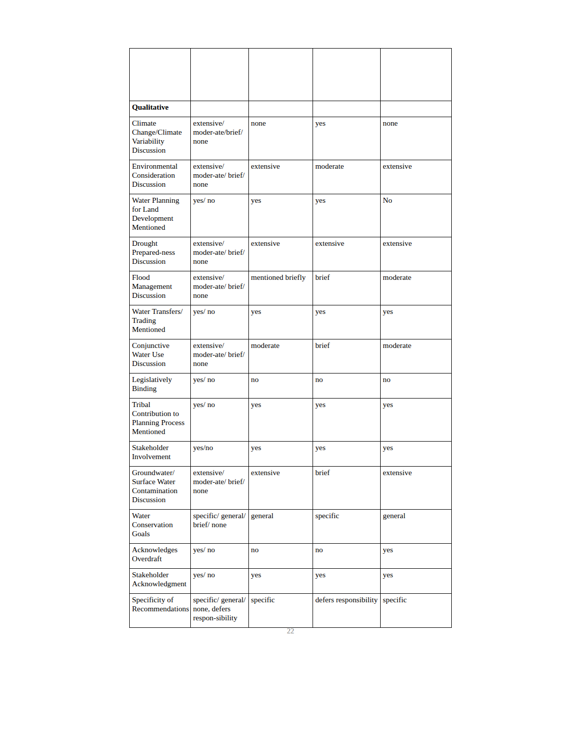| Qualitative | | | | |
| Climate Change/Climate Variability Discussion | extensive/ moder-ate/brief/ none | none | yes | none |
| Environmental Consideration Discussion | extensive/ moder-ate/ brief/ none | extensive | moderate | extensive |
| Water Planning for Land Development Mentioned | yes/ no | yes | yes | No |
| Drought Prepared-ness Discussion | extensive/ moder-ate/ brief/ none | extensive | extensive | extensive |
| Flood Management Discussion | extensive/ moder-ate/ brief/ none | mentioned briefly | brief | moderate |
| Water Transfers/ Trading Mentioned | yes/ no | yes | yes | yes |
| Conjunctive Water Use Discussion | extensive/ moder-ate/ brief/ none | moderate | brief | moderate |
| Legislatively Binding | yes/ no | no | no | no |
| Tribal Contribution to Planning Process Mentioned | yes/ no | yes | yes | yes |
| Stakeholder Involvement | yes/no | yes | yes | yes |
| Groundwater/ Surface Water Contamination Discussion | extensive/ moder-ate/ brief/ none | extensive | brief | extensive |
| Water Conservation Goals | specific/ general/ brief/ none | general | specific | general |
| Acknowledges Overdraft | yes/ no | no | no | yes |
| Stakeholder Acknowledgment | yes/ no | yes | yes | yes |
| Specificity of Recommendations | specific/ general/ none, defers respon-sibility | specific | defers responsibility | specific |
22